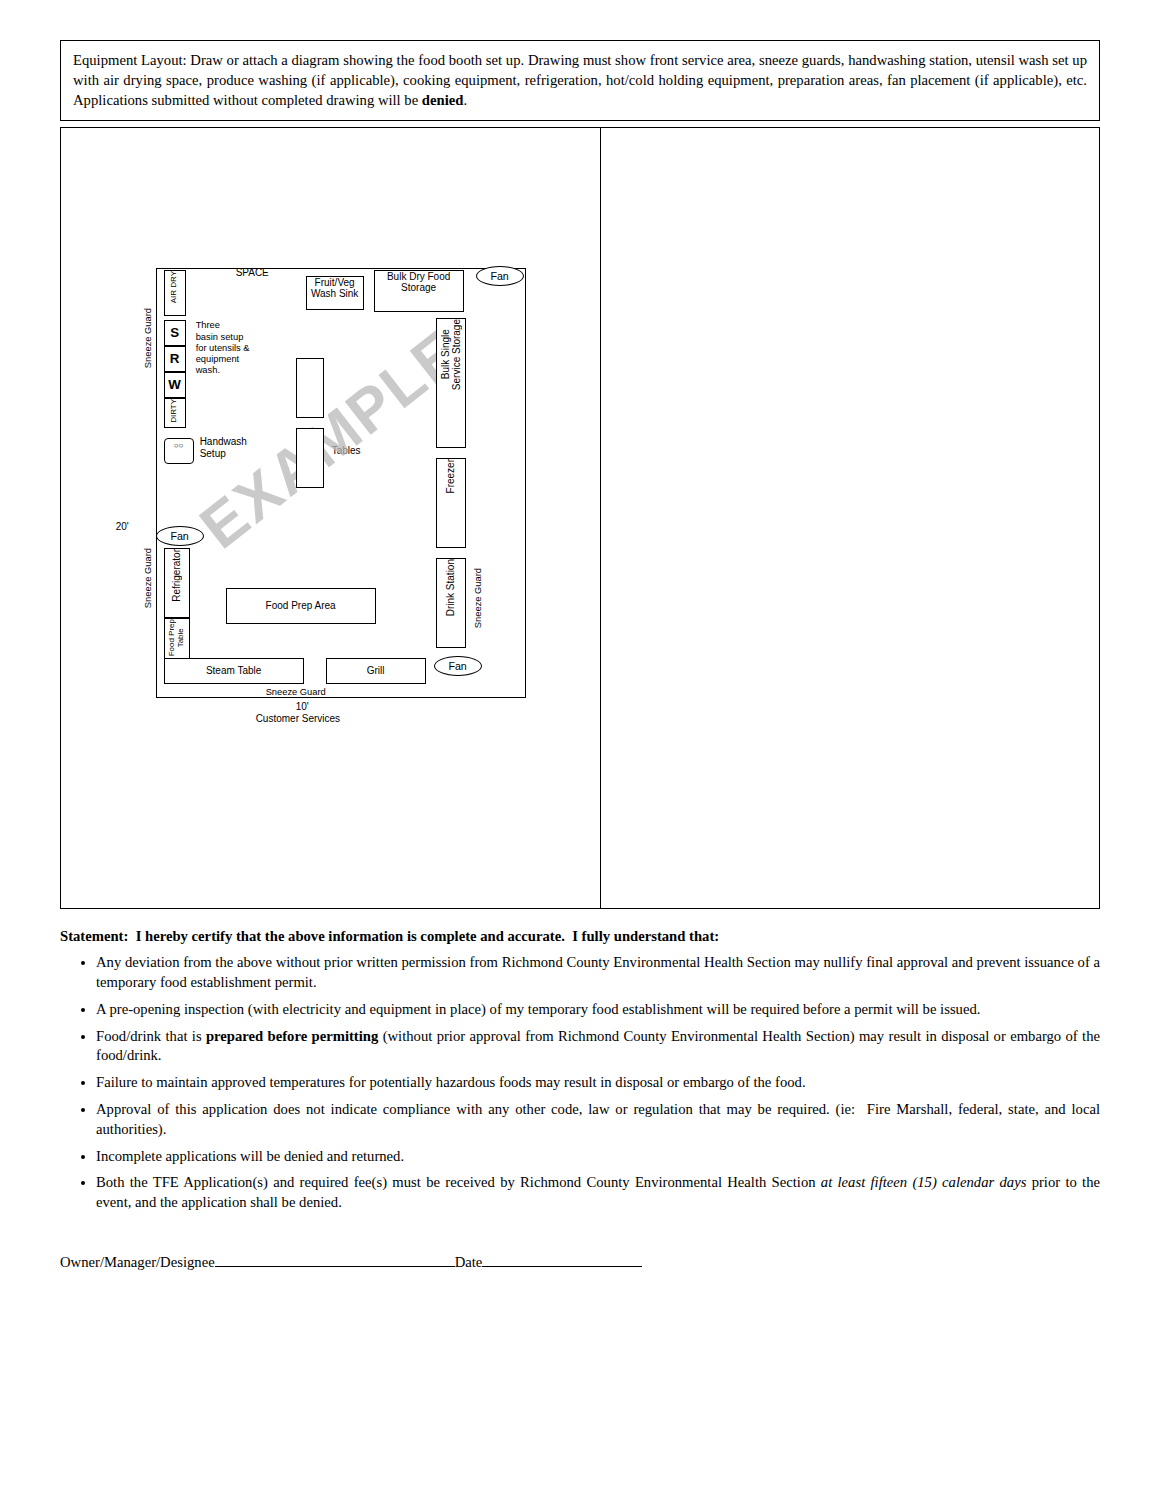Equipment Layout: Draw or attach a diagram showing the food booth set up. Drawing must show front service area, sneeze guards, handwashing station, utensil wash set up with air drying space, produce washing (if applicable), cooking equipment, refrigeration, hot/cold holding equipment, preparation areas, fan placement (if applicable), etc. Applications submitted without completed drawing will be denied.
| EXAMPLE AIR DRY SPACE Fruit/Veg Wash Sink Bulk Dry Food Storage Fan S R W DIRTY Three basin setup for utensils & equipment wash. Bulk Single Service Storage Tables ○○ Handwash Setup Freezer Fan Refrigerator Food Prep Table Food Prep Area Drink Station Steam Table Grill Fan Sneeze Guard Sneeze Guard Sneeze Guard Sneeze Guard 20' 10' Customer Services | |
Statement: I hereby certify that the above information is complete and accurate. I fully understand that:
Any deviation from the above without prior written permission from Richmond County Environmental Health Section may nullify final approval and prevent issuance of a temporary food establishment permit.
A pre-opening inspection (with electricity and equipment in place) of my temporary food establishment will be required before a permit will be issued.
Food/drink that is prepared before permitting (without prior approval from Richmond County Environmental Health Section) may result in disposal or embargo of the food/drink.
Failure to maintain approved temperatures for potentially hazardous foods may result in disposal or embargo of the food.
Approval of this application does not indicate compliance with any other code, law or regulation that may be required. (ie: Fire Marshall, federal, state, and local authorities).
Incomplete applications will be denied and returned.
Both the TFE Application(s) and required fee(s) must be received by Richmond County Environmental Health Section at least fifteen (15) calendar days prior to the event, and the application shall be denied.
Owner/Manager/Designee Date